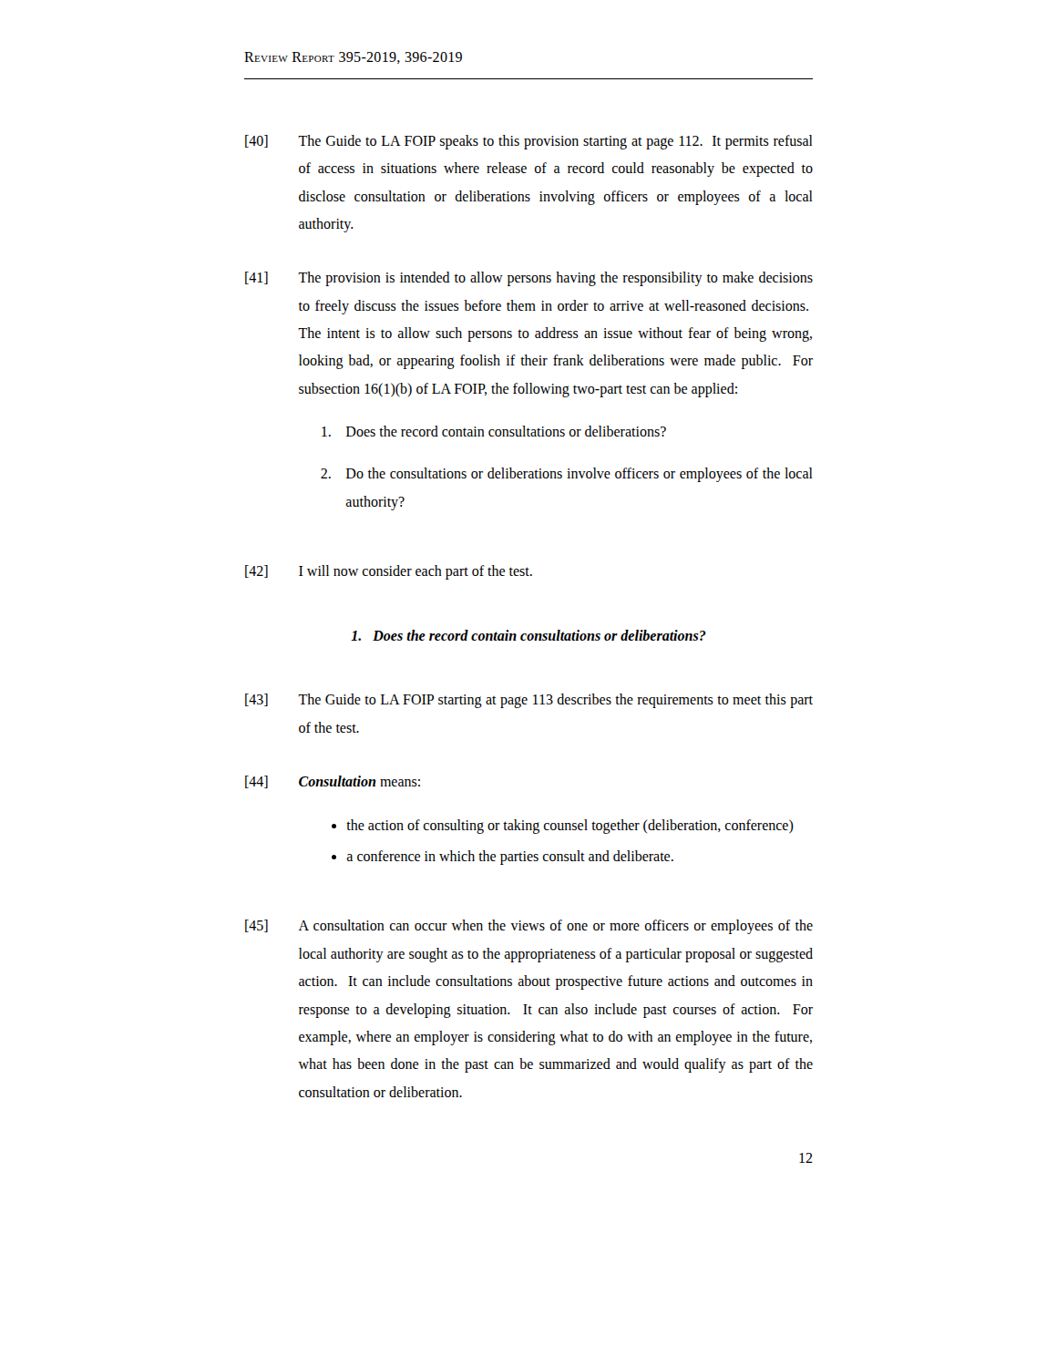Review Report 395-2019, 396-2019
[40]
The Guide to LA FOIP speaks to this provision starting at page 112. It permits refusal of access in situations where release of a record could reasonably be expected to disclose consultation or deliberations involving officers or employees of a local authority.
[41]
The provision is intended to allow persons having the responsibility to make decisions to freely discuss the issues before them in order to arrive at well-reasoned decisions. The intent is to allow such persons to address an issue without fear of being wrong, looking bad, or appearing foolish if their frank deliberations were made public. For subsection 16(1)(b) of LA FOIP, the following two-part test can be applied:
Does the record contain consultations or deliberations?
Do the consultations or deliberations involve officers or employees of the local authority?
[42]
I will now consider each part of the test.
1. Does the record contain consultations or deliberations?
[43]
The Guide to LA FOIP starting at page 113 describes the requirements to meet this part of the test.
[44]
Consultation means:
the action of consulting or taking counsel together (deliberation, conference)
a conference in which the parties consult and deliberate.
[45]
A consultation can occur when the views of one or more officers or employees of the local authority are sought as to the appropriateness of a particular proposal or suggested action. It can include consultations about prospective future actions and outcomes in response to a developing situation. It can also include past courses of action. For example, where an employer is considering what to do with an employee in the future, what has been done in the past can be summarized and would qualify as part of the consultation or deliberation.
12